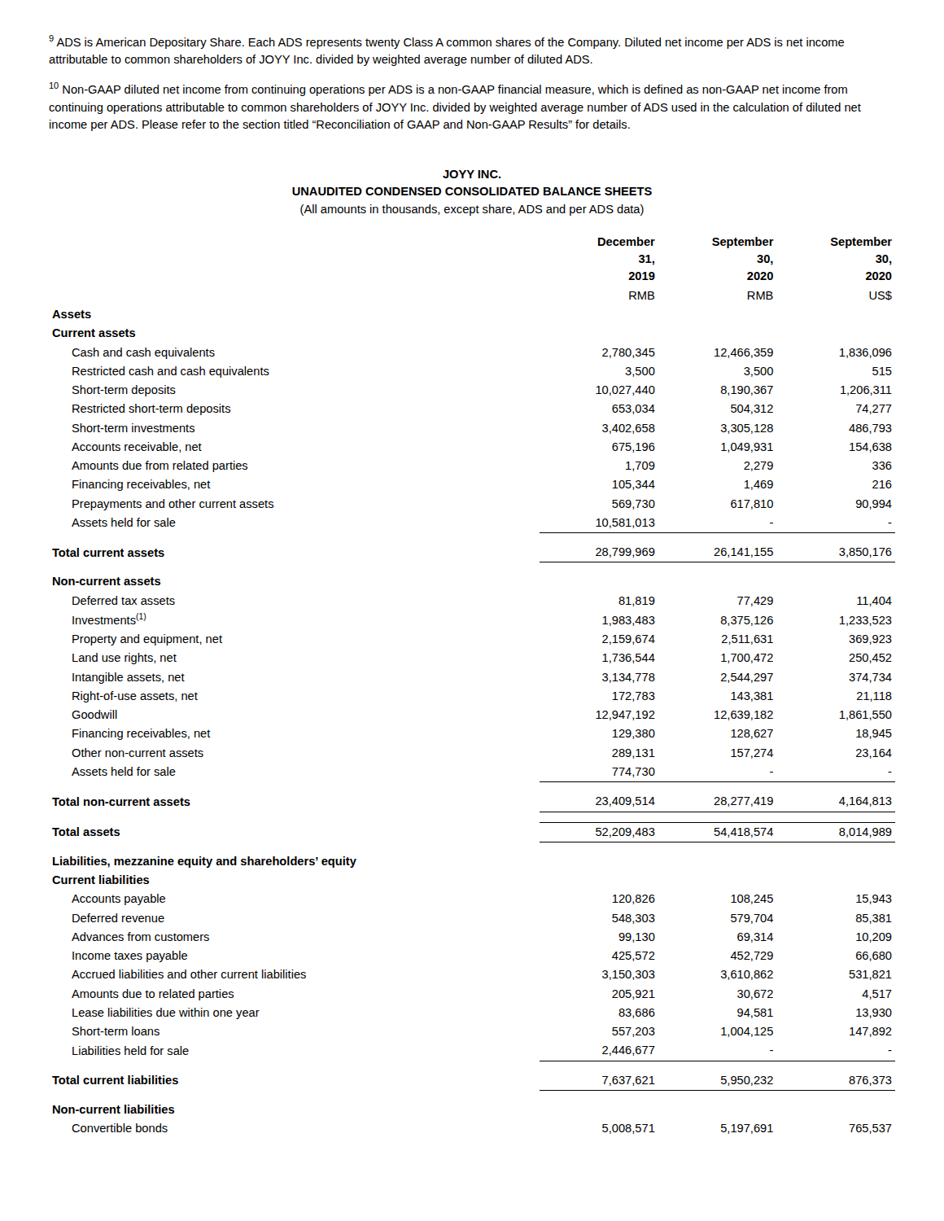9 ADS is American Depositary Share. Each ADS represents twenty Class A common shares of the Company. Diluted net income per ADS is net income attributable to common shareholders of JOYY Inc. divided by weighted average number of diluted ADS.
10 Non-GAAP diluted net income from continuing operations per ADS is a non-GAAP financial measure, which is defined as non-GAAP net income from continuing operations attributable to common shareholders of JOYY Inc. divided by weighted average number of ADS used in the calculation of diluted net income per ADS. Please refer to the section titled “Reconciliation of GAAP and Non-GAAP Results” for details.
JOYY INC.
UNAUDITED CONDENSED CONSOLIDATED BALANCE SHEETS
(All amounts in thousands, except share, ADS and per ADS data)
| | December 31, 2019 | September 30, 2020 | September 30, 2020 |
| --- | --- | --- | --- |
| | RMB | RMB | US$ |
| Assets | | | |
| Current assets | | | |
| Cash and cash equivalents | 2,780,345 | 12,466,359 | 1,836,096 |
| Restricted cash and cash equivalents | 3,500 | 3,500 | 515 |
| Short-term deposits | 10,027,440 | 8,190,367 | 1,206,311 |
| Restricted short-term deposits | 653,034 | 504,312 | 74,277 |
| Short-term investments | 3,402,658 | 3,305,128 | 486,793 |
| Accounts receivable, net | 675,196 | 1,049,931 | 154,638 |
| Amounts due from related parties | 1,709 | 2,279 | 336 |
| Financing receivables, net | 105,344 | 1,469 | 216 |
| Prepayments and other current assets | 569,730 | 617,810 | 90,994 |
| Assets held for sale | 10,581,013 | - | - |
| Total current assets | 28,799,969 | 26,141,155 | 3,850,176 |
| Non-current assets | | | |
| Deferred tax assets | 81,819 | 77,429 | 11,404 |
| Investments (1) | 1,983,483 | 8,375,126 | 1,233,523 |
| Property and equipment, net | 2,159,674 | 2,511,631 | 369,923 |
| Land use rights, net | 1,736,544 | 1,700,472 | 250,452 |
| Intangible assets, net | 3,134,778 | 2,544,297 | 374,734 |
| Right-of-use assets, net | 172,783 | 143,381 | 21,118 |
| Goodwill | 12,947,192 | 12,639,182 | 1,861,550 |
| Financing receivables, net | 129,380 | 128,627 | 18,945 |
| Other non-current assets | 289,131 | 157,274 | 23,164 |
| Assets held for sale | 774,730 | - | - |
| Total non-current assets | 23,409,514 | 28,277,419 | 4,164,813 |
| Total assets | 52,209,483 | 54,418,574 | 8,014,989 |
| Liabilities, mezzanine equity and shareholders’ equity | | | |
| Current liabilities | | | |
| Accounts payable | 120,826 | 108,245 | 15,943 |
| Deferred revenue | 548,303 | 579,704 | 85,381 |
| Advances from customers | 99,130 | 69,314 | 10,209 |
| Income taxes payable | 425,572 | 452,729 | 66,680 |
| Accrued liabilities and other current liabilities | 3,150,303 | 3,610,862 | 531,821 |
| Amounts due to related parties | 205,921 | 30,672 | 4,517 |
| Lease liabilities due within one year | 83,686 | 94,581 | 13,930 |
| Short-term loans | 557,203 | 1,004,125 | 147,892 |
| Liabilities held for sale | 2,446,677 | - | - |
| Total current liabilities | 7,637,621 | 5,950,232 | 876,373 |
| Non-current liabilities | | | |
| Convertible bonds | 5,008,571 | 5,197,691 | 765,537 |